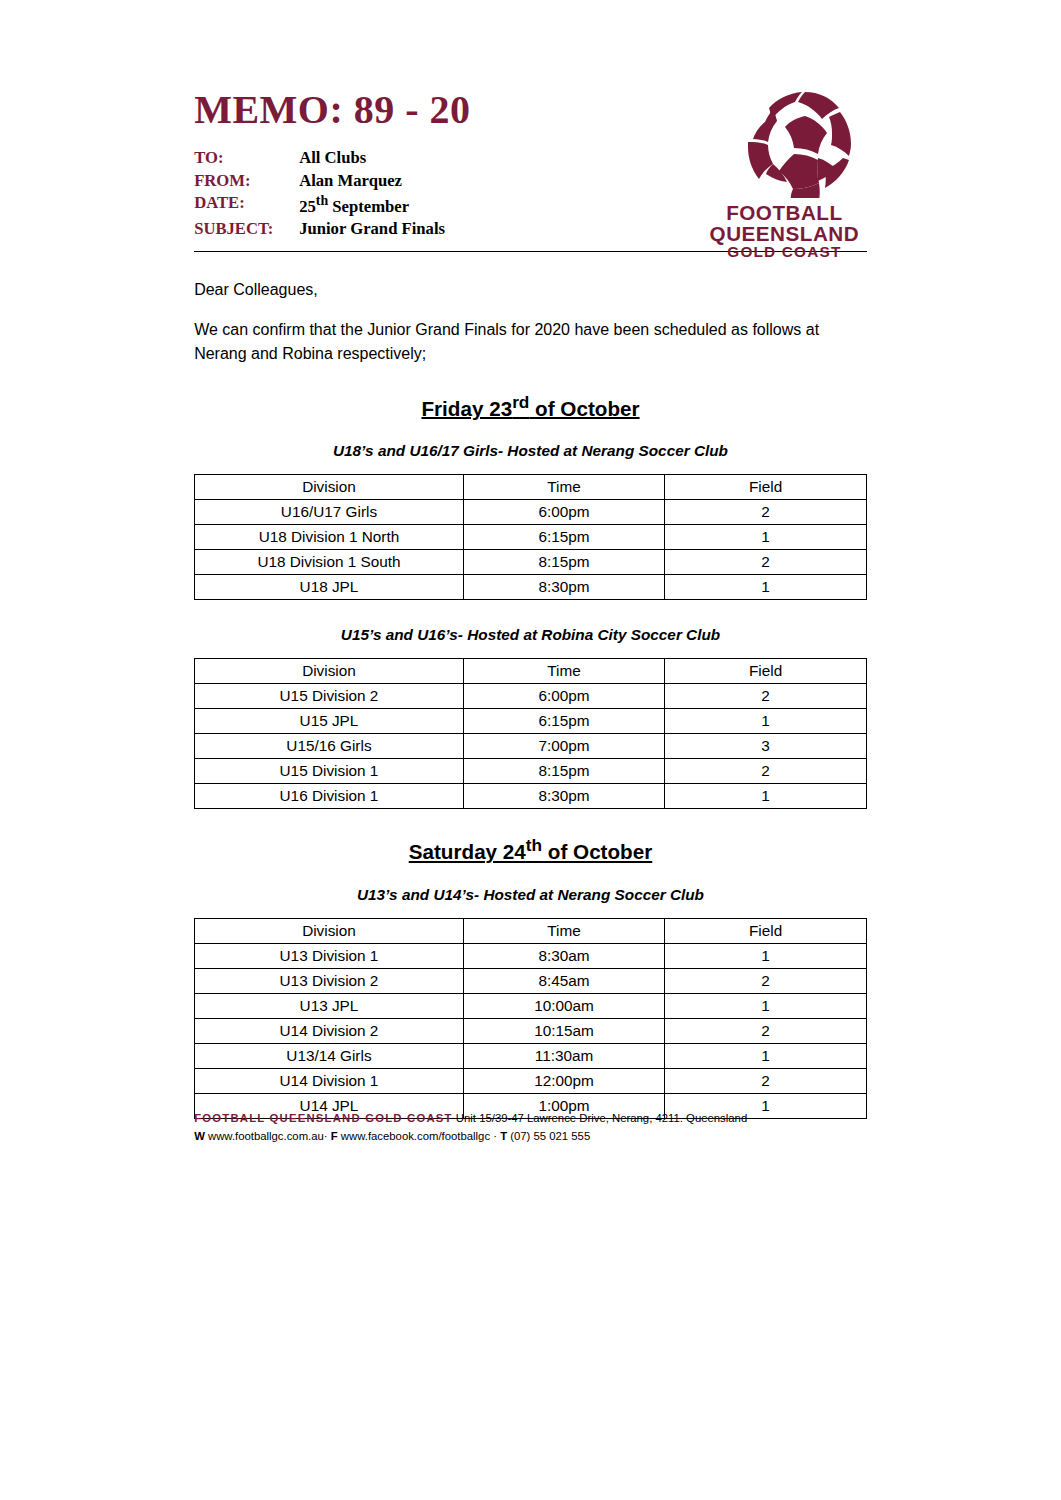FOOTBALL
QUEENSLAND
GOLD COAST
MEMO: 89 - 20
TO: All Clubs
FROM: Alan Marquez
DATE: 25th September
SUBJECT: Junior Grand Finals
Dear Colleagues,
We can confirm that the Junior Grand Finals for 2020 have been scheduled as follows at Nerang and Robina respectively;
Friday 23rd of October
U18’s and U16/17 Girls- Hosted at Nerang Soccer Club
| Division | Time | Field |
| --- | --- | --- |
| U16/U17 Girls | 6:00pm | 2 |
| U18 Division 1 North | 6:15pm | 1 |
| U18 Division 1 South | 8:15pm | 2 |
| U18 JPL | 8:30pm | 1 |
U15’s and U16’s- Hosted at Robina City Soccer Club
| Division | Time | Field |
| --- | --- | --- |
| U15 Division 2 | 6:00pm | 2 |
| U15 JPL | 6:15pm | 1 |
| U15/16 Girls | 7:00pm | 3 |
| U15 Division 1 | 8:15pm | 2 |
| U16 Division 1 | 8:30pm | 1 |
Saturday 24th of October
U13’s and U14’s- Hosted at Nerang Soccer Club
| Division | Time | Field |
| --- | --- | --- |
| U13 Division 1 | 8:30am | 1 |
| U13 Division 2 | 8:45am | 2 |
| U13 JPL | 10:00am | 1 |
| U14 Division 2 | 10:15am | 2 |
| U13/14 Girls | 11:30am | 1 |
| U14 Division 1 | 12:00pm | 2 |
| U14 JPL | 1:00pm | 1 |
FOOTBALL QUEENSLAND GOLD COAST Unit 15/39-47 Lawrence Drive, Nerang, 4211. Queensland
W www.footballgc.com.au· F www.facebook.com/footballgc · T (07) 55 021 555